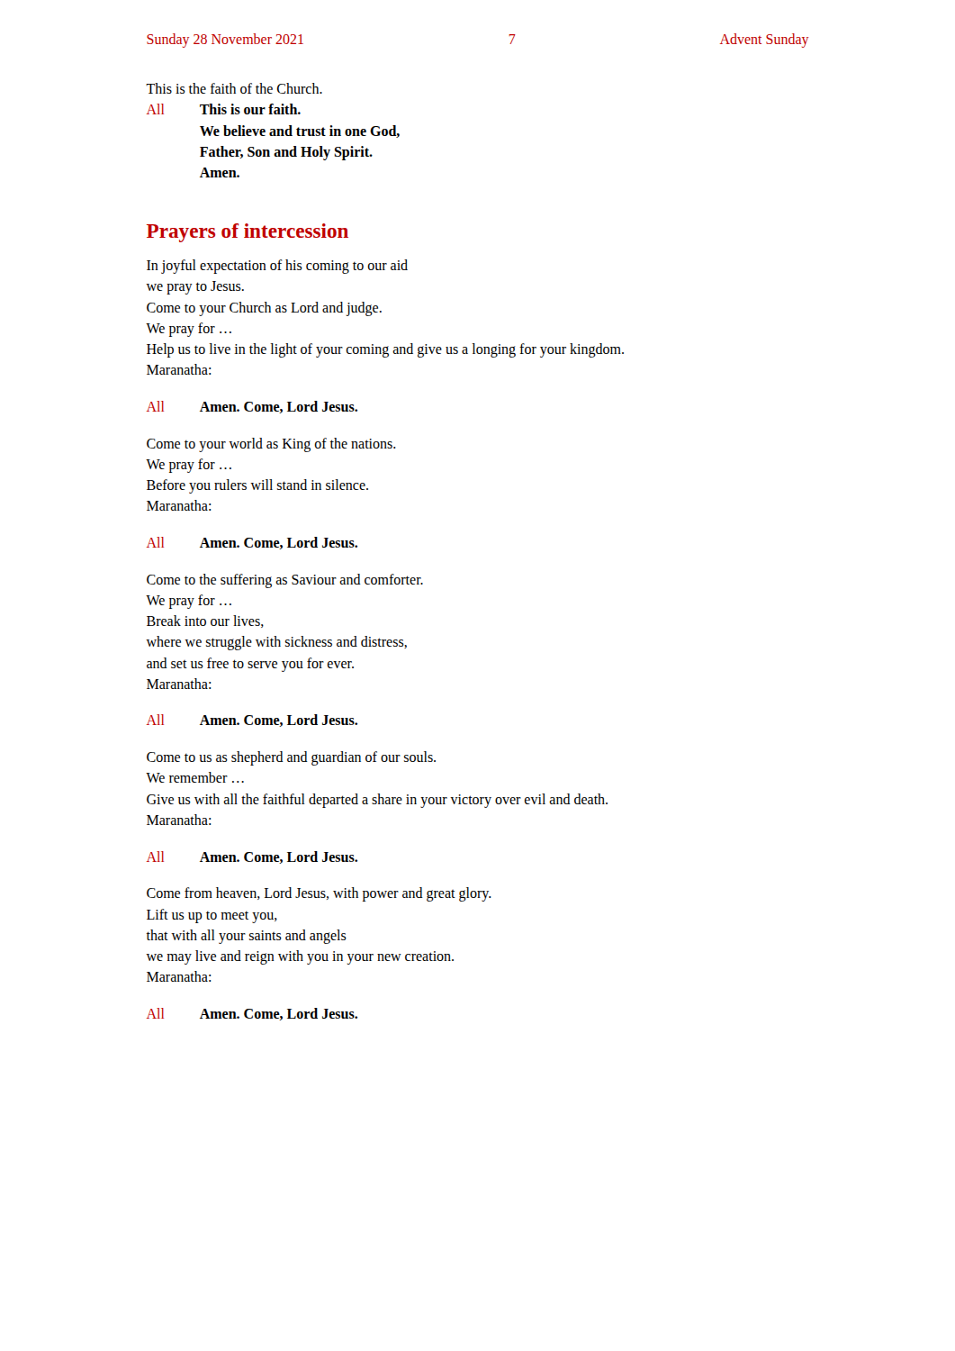Sunday 28 November 2021 7 Advent Sunday
This is the faith of the Church.
All This is our faith. We believe and trust in one God, Father, Son and Holy Spirit. Amen.
Prayers of intercession
In joyful expectation of his coming to our aid we pray to Jesus. Come to your Church as Lord and judge. We pray for … Help us to live in the light of your coming and give us a longing for your kingdom. Maranatha:
All Amen. Come, Lord Jesus.
Come to your world as King of the nations. We pray for … Before you rulers will stand in silence. Maranatha:
All Amen. Come, Lord Jesus.
Come to the suffering as Saviour and comforter. We pray for … Break into our lives, where we struggle with sickness and distress, and set us free to serve you for ever. Maranatha:
All Amen. Come, Lord Jesus.
Come to us as shepherd and guardian of our souls. We remember … Give us with all the faithful departed a share in your victory over evil and death. Maranatha:
All Amen. Come, Lord Jesus.
Come from heaven, Lord Jesus, with power and great glory. Lift us up to meet you, that with all your saints and angels we may live and reign with you in your new creation. Maranatha:
All Amen. Come, Lord Jesus.